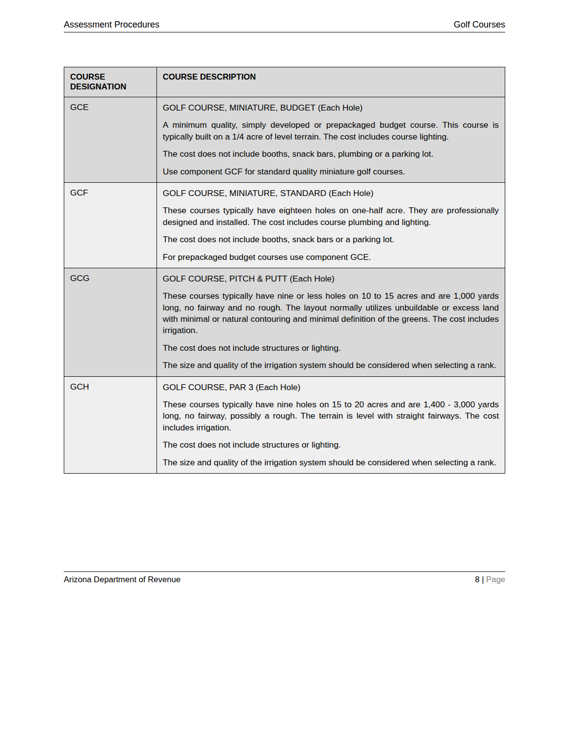Assessment Procedures
Golf Courses
| COURSE DESIGNATION | COURSE DESCRIPTION |
| --- | --- |
| GCE | GOLF COURSE, MINIATURE, BUDGET (Each Hole) A minimum quality, simply developed or prepackaged budget course. This course is typically built on a 1/4 acre of level terrain. The cost includes course lighting. The cost does not include booths, snack bars, plumbing or a parking lot. Use component GCF for standard quality miniature golf courses. |
| GCF | GOLF COURSE, MINIATURE, STANDARD (Each Hole) These courses typically have eighteen holes on one-half acre. They are professionally designed and installed. The cost includes course plumbing and lighting. The cost does not include booths, snack bars or a parking lot. For prepackaged budget courses use component GCE. |
| GCG | GOLF COURSE, PITCH & PUTT (Each Hole) These courses typically have nine or less holes on 10 to 15 acres and are 1,000 yards long, no fairway and no rough. The layout normally utilizes unbuildable or excess land with minimal or natural contouring and minimal definition of the greens. The cost includes irrigation. The cost does not include structures or lighting. The size and quality of the irrigation system should be considered when selecting a rank. |
| GCH | GOLF COURSE, PAR 3 (Each Hole) These courses typically have nine holes on 15 to 20 acres and are 1,400 - 3,000 yards long, no fairway, possibly a rough. The terrain is level with straight fairways. The cost includes irrigation. The cost does not include structures or lighting. The size and quality of the irrigation system should be considered when selecting a rank. |
Arizona Department of Revenue
8 | Page